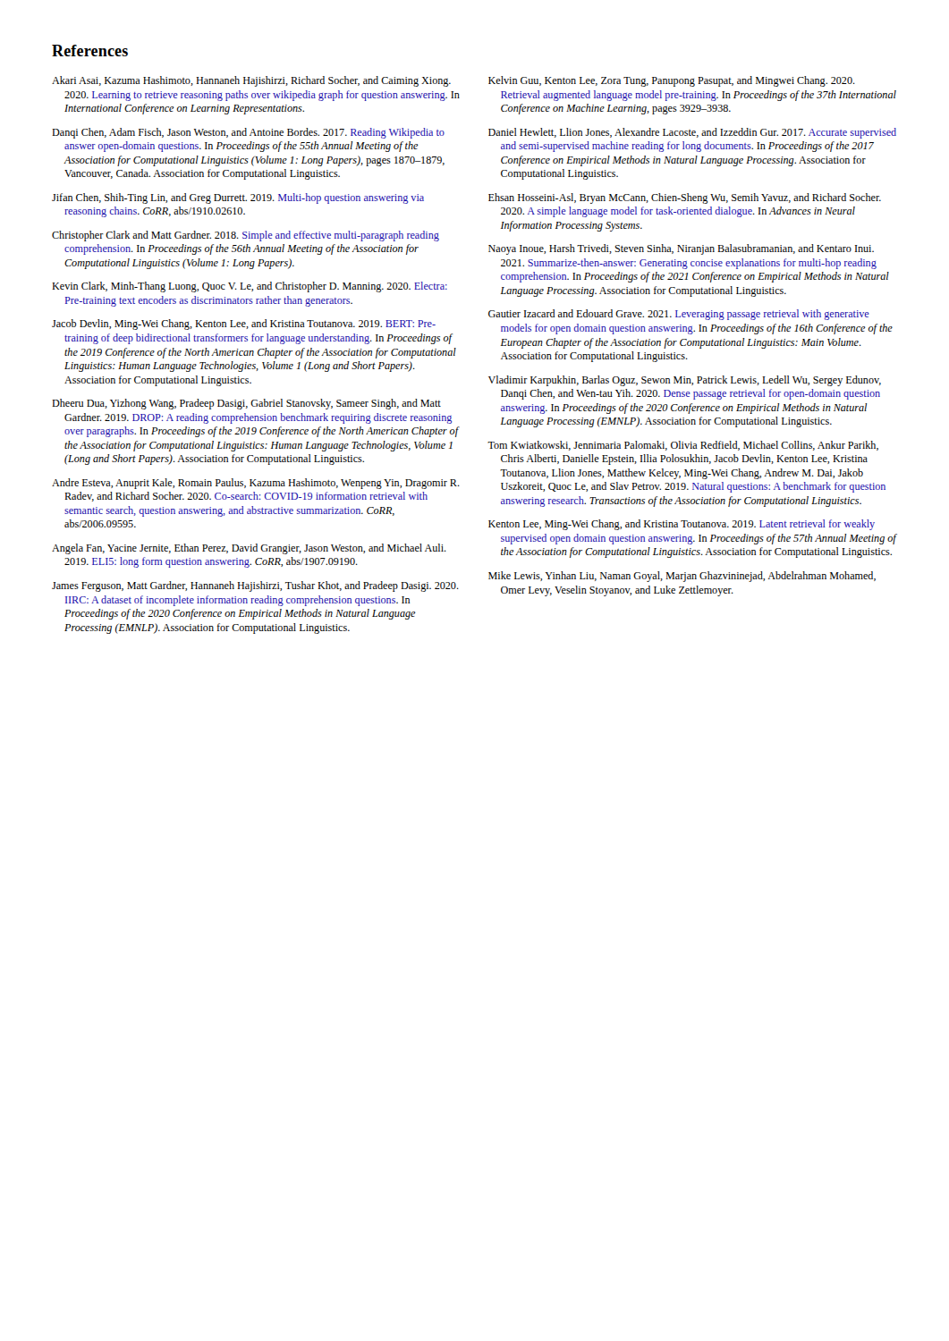References
Akari Asai, Kazuma Hashimoto, Hannaneh Hajishirzi, Richard Socher, and Caiming Xiong. 2020. Learning to retrieve reasoning paths over wikipedia graph for question answering. In International Conference on Learning Representations.
Danqi Chen, Adam Fisch, Jason Weston, and Antoine Bordes. 2017. Reading Wikipedia to answer open-domain questions. In Proceedings of the 55th Annual Meeting of the Association for Computational Linguistics (Volume 1: Long Papers), pages 1870–1879, Vancouver, Canada. Association for Computational Linguistics.
Jifan Chen, Shih-Ting Lin, and Greg Durrett. 2019. Multi-hop question answering via reasoning chains. CoRR, abs/1910.02610.
Christopher Clark and Matt Gardner. 2018. Simple and effective multi-paragraph reading comprehension. In Proceedings of the 56th Annual Meeting of the Association for Computational Linguistics (Volume 1: Long Papers).
Kevin Clark, Minh-Thang Luong, Quoc V. Le, and Christopher D. Manning. 2020. Electra: Pre-training text encoders as discriminators rather than generators.
Jacob Devlin, Ming-Wei Chang, Kenton Lee, and Kristina Toutanova. 2019. BERT: Pre-training of deep bidirectional transformers for language understanding. In Proceedings of the 2019 Conference of the North American Chapter of the Association for Computational Linguistics: Human Language Technologies, Volume 1 (Long and Short Papers). Association for Computational Linguistics.
Dheeru Dua, Yizhong Wang, Pradeep Dasigi, Gabriel Stanovsky, Sameer Singh, and Matt Gardner. 2019. DROP: A reading comprehension benchmark requiring discrete reasoning over paragraphs. In Proceedings of the 2019 Conference of the North American Chapter of the Association for Computational Linguistics: Human Language Technologies, Volume 1 (Long and Short Papers). Association for Computational Linguistics.
Andre Esteva, Anuprit Kale, Romain Paulus, Kazuma Hashimoto, Wenpeng Yin, Dragomir R. Radev, and Richard Socher. 2020. Co-search: COVID-19 information retrieval with semantic search, question answering, and abstractive summarization. CoRR, abs/2006.09595.
Angela Fan, Yacine Jernite, Ethan Perez, David Grangier, Jason Weston, and Michael Auli. 2019. ELI5: long form question answering. CoRR, abs/1907.09190.
James Ferguson, Matt Gardner, Hannaneh Hajishirzi, Tushar Khot, and Pradeep Dasigi. 2020. IIRC: A dataset of incomplete information reading comprehension questions. In Proceedings of the 2020 Conference on Empirical Methods in Natural Language Processing (EMNLP). Association for Computational Linguistics.
Kelvin Guu, Kenton Lee, Zora Tung, Panupong Pasupat, and Mingwei Chang. 2020. Retrieval augmented language model pre-training. In Proceedings of the 37th International Conference on Machine Learning, pages 3929–3938.
Daniel Hewlett, Llion Jones, Alexandre Lacoste, and Izzeddin Gur. 2017. Accurate supervised and semi-supervised machine reading for long documents. In Proceedings of the 2017 Conference on Empirical Methods in Natural Language Processing. Association for Computational Linguistics.
Ehsan Hosseini-Asl, Bryan McCann, Chien-Sheng Wu, Semih Yavuz, and Richard Socher. 2020. A simple language model for task-oriented dialogue. In Advances in Neural Information Processing Systems.
Naoya Inoue, Harsh Trivedi, Steven Sinha, Niranjan Balasubramanian, and Kentaro Inui. 2021. Summarize-then-answer: Generating concise explanations for multi-hop reading comprehension. In Proceedings of the 2021 Conference on Empirical Methods in Natural Language Processing. Association for Computational Linguistics.
Gautier Izacard and Edouard Grave. 2021. Leveraging passage retrieval with generative models for open domain question answering. In Proceedings of the 16th Conference of the European Chapter of the Association for Computational Linguistics: Main Volume. Association for Computational Linguistics.
Vladimir Karpukhin, Barlas Oguz, Sewon Min, Patrick Lewis, Ledell Wu, Sergey Edunov, Danqi Chen, and Wen-tau Yih. 2020. Dense passage retrieval for open-domain question answering. In Proceedings of the 2020 Conference on Empirical Methods in Natural Language Processing (EMNLP). Association for Computational Linguistics.
Tom Kwiatkowski, Jennimaria Palomaki, Olivia Redfield, Michael Collins, Ankur Parikh, Chris Alberti, Danielle Epstein, Illia Polosukhin, Jacob Devlin, Kenton Lee, Kristina Toutanova, Llion Jones, Matthew Kelcey, Ming-Wei Chang, Andrew M. Dai, Jakob Uszkoreit, Quoc Le, and Slav Petrov. 2019. Natural questions: A benchmark for question answering research. Transactions of the Association for Computational Linguistics.
Kenton Lee, Ming-Wei Chang, and Kristina Toutanova. 2019. Latent retrieval for weakly supervised open domain question answering. In Proceedings of the 57th Annual Meeting of the Association for Computational Linguistics. Association for Computational Linguistics.
Mike Lewis, Yinhan Liu, Naman Goyal, Marjan Ghazvininejad, Abdelrahman Mohamed, Omer Levy, Veselin Stoyanov, and Luke Zettlemoyer.